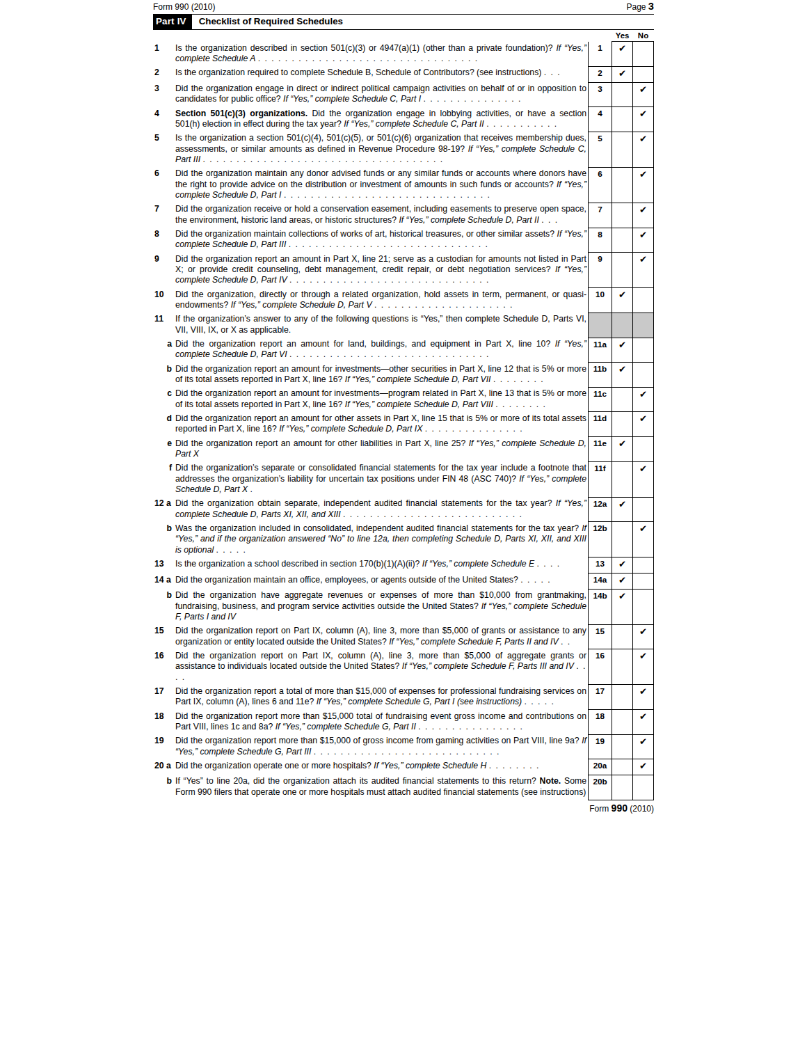Form 990 (2010)
Page 3
Part IV
Checklist of Required Schedules
| | | | Yes | No |
| --- | --- | --- | --- | --- |
| 1 | Is the organization described in section 501(c)(3) or 4947(a)(1) (other than a private foundation)? If “Yes,” complete Schedule A . . . . . . . . . . . . . . . . . . . . . . . . . . . . . . . . . | 1 | ✔ | |
| 2 | Is the organization required to complete Schedule B, Schedule of Contributors? (see instructions) . . . | 2 | ✔ | |
| 3 | Did the organization engage in direct or indirect political campaign activities on behalf of or in opposition to candidates for public office? If “Yes,” complete Schedule C, Part I . . . . . . . . . . . . . . . | 3 | | ✔ |
| 4 | Section 501(c)(3) organizations. Did the organization engage in lobbying activities, or have a section 501(h) election in effect during the tax year? If “Yes,” complete Schedule C, Part II . . . . . . . . . . . | 4 | | ✔ |
| 5 | Is the organization a section 501(c)(4), 501(c)(5), or 501(c)(6) organization that receives membership dues, assessments, or similar amounts as defined in Revenue Procedure 98-19? If “Yes,” complete Schedule C, Part III . . . . . . . . . . . . . . . . . . . . . . . . . . . . . . . . . . . . | 5 | | ✔ |
| 6 | Did the organization maintain any donor advised funds or any similar funds or accounts where donors have the right to provide advice on the distribution or investment of amounts in such funds or accounts? If “Yes,” complete Schedule D, Part I . . . . . . . . . . . . . . . . . . . . . . . . . . . . . . . | 6 | | ✔ |
| 7 | Did the organization receive or hold a conservation easement, including easements to preserve open space, the environment, historic land areas, or historic structures? If “Yes,” complete Schedule D, Part II . . . | 7 | | ✔ |
| 8 | Did the organization maintain collections of works of art, historical treasures, or other similar assets? If “Yes,” complete Schedule D, Part III . . . . . . . . . . . . . . . . . . . . . . . . . . . . . . | 8 | | ✔ |
| 9 | Did the organization report an amount in Part X, line 21; serve as a custodian for amounts not listed in Part X; or provide credit counseling, debt management, credit repair, or debt negotiation services? If “Yes,” complete Schedule D, Part IV . . . . . . . . . . . . . . . . . . . . . . . . . . . . . . | 9 | | ✔ |
| 10 | Did the organization, directly or through a related organization, hold assets in term, permanent, or quasi-endowments? If “Yes,” complete Schedule D, Part V . . . . . . . . . . . . . . . . . . . . . | 10 | ✔ | |
| 11 | If the organization’s answer to any of the following questions is “Yes,” then complete Schedule D, Parts VI, VII, VIII, IX, or X as applicable. | | | |
| a | Did the organization report an amount for land, buildings, and equipment in Part X, line 10? If “Yes,” complete Schedule D, Part VI . . . . . . . . . . . . . . . . . . . . . . . . . . . . . . | 11a | ✔ | |
| b | Did the organization report an amount for investments—other securities in Part X, line 12 that is 5% or more of its total assets reported in Part X, line 16? If “Yes,” complete Schedule D, Part VII . . . . . . . . | 11b | ✔ | |
| c | Did the organization report an amount for investments—program related in Part X, line 13 that is 5% or more of its total assets reported in Part X, line 16? If “Yes,” complete Schedule D, Part VIII . . . . . . . . | 11c | | ✔ |
| d | Did the organization report an amount for other assets in Part X, line 15 that is 5% or more of its total assets reported in Part X, line 16? If “Yes,” complete Schedule D, Part IX . . . . . . . . . . . . . . . | 11d | | ✔ |
| e | Did the organization report an amount for other liabilities in Part X, line 25? If “Yes,” complete Schedule D, Part X | 11e | ✔ | |
| f | Did the organization’s separate or consolidated financial statements for the tax year include a footnote that addresses the organization’s liability for uncertain tax positions under FIN 48 (ASC 740)? If “Yes,” complete Schedule D, Part X . | 11f | | ✔ |
| 12 a | Did the organization obtain separate, independent audited financial statements for the tax year? If “Yes,” complete Schedule D, Parts XI, XII, and XIII . . . . . . . . . . . . . . . . . . . . . . . . . . . | 12a | ✔ | |
| b | Was the organization included in consolidated, independent audited financial statements for the tax year? If “Yes,” and if the organization answered “No” to line 12a, then completing Schedule D, Parts XI, XII, and XIII is optional . . . . . | 12b | | ✔ |
| 13 | Is the organization a school described in section 170(b)(1)(A)(ii)? If “Yes,” complete Schedule E . . . . | 13 | ✔ | |
| 14 a | Did the organization maintain an office, employees, or agents outside of the United States? . . . . . | 14a | ✔ | |
| b | Did the organization have aggregate revenues or expenses of more than $10,000 from grantmaking, fundraising, business, and program service activities outside the United States? If “Yes,” complete Schedule F, Parts I and IV | 14b | ✔ | |
| 15 | Did the organization report on Part IX, column (A), line 3, more than $5,000 of grants or assistance to any organization or entity located outside the United States? If “Yes,” complete Schedule F, Parts II and IV . . | 15 | | ✔ |
| 16 | Did the organization report on Part IX, column (A), line 3, more than $5,000 of aggregate grants or assistance to individuals located outside the United States? If “Yes,” complete Schedule F, Parts III and IV . . . . | 16 | | ✔ |
| 17 | Did the organization report a total of more than $15,000 of expenses for professional fundraising services on Part IX, column (A), lines 6 and 11e? If “Yes,” complete Schedule G, Part I (see instructions) . . . . . | 17 | | ✔ |
| 18 | Did the organization report more than $15,000 total of fundraising event gross income and contributions on Part VIII, lines 1c and 8a? If “Yes,” complete Schedule G, Part II . . . . . . . . . . . . . . . . | 18 | | ✔ |
| 19 | Did the organization report more than $15,000 of gross income from gaming activities on Part VIII, line 9a? If “Yes,” complete Schedule G, Part III . . . . . . . . . . . . . . . . . . . . . . . . . . . . | 19 | | ✔ |
| 20 a | Did the organization operate one or more hospitals? If “Yes,” complete Schedule H . . . . . . . . | 20a | | ✔ |
| b | If “Yes” to line 20a, did the organization attach its audited financial statements to this return? Note. Some Form 990 filers that operate one or more hospitals must attach audited financial statements (see instructions) | 20b | | |
Form 990 (2010)